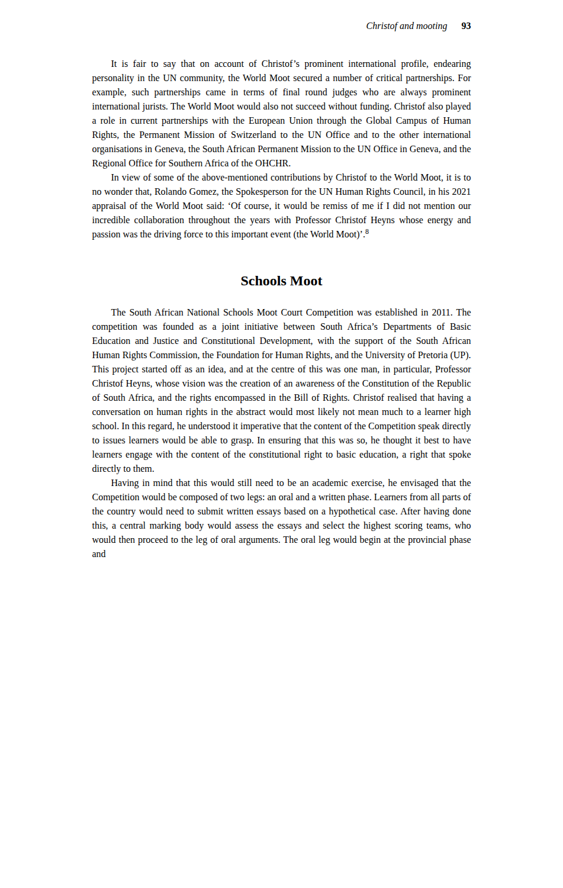Christof and mooting 93
It is fair to say that on account of Christof’s prominent international profile, endearing personality in the UN community, the World Moot secured a number of critical partnerships. For example, such partnerships came in terms of final round judges who are always prominent international jurists. The World Moot would also not succeed without funding. Christof also played a role in current partnerships with the European Union through the Global Campus of Human Rights, the Permanent Mission of Switzerland to the UN Office and to the other international organisations in Geneva, the South African Permanent Mission to the UN Office in Geneva, and the Regional Office for Southern Africa of the OHCHR.
In view of some of the above-mentioned contributions by Christof to the World Moot, it is to no wonder that, Rolando Gomez, the Spokesperson for the UN Human Rights Council, in his 2021 appraisal of the World Moot said: ‘Of course, it would be remiss of me if I did not mention our incredible collaboration throughout the years with Professor Christof Heyns whose energy and passion was the driving force to this important event (the World Moot)’.8
Schools Moot
The South African National Schools Moot Court Competition was established in 2011. The competition was founded as a joint initiative between South Africa’s Departments of Basic Education and Justice and Constitutional Development, with the support of the South African Human Rights Commission, the Foundation for Human Rights, and the University of Pretoria (UP). This project started off as an idea, and at the centre of this was one man, in particular, Professor Christof Heyns, whose vision was the creation of an awareness of the Constitution of the Republic of South Africa, and the rights encompassed in the Bill of Rights. Christof realised that having a conversation on human rights in the abstract would most likely not mean much to a learner high school. In this regard, he understood it imperative that the content of the Competition speak directly to issues learners would be able to grasp. In ensuring that this was so, he thought it best to have learners engage with the content of the constitutional right to basic education, a right that spoke directly to them.
Having in mind that this would still need to be an academic exercise, he envisaged that the Competition would be composed of two legs: an oral and a written phase. Learners from all parts of the country would need to submit written essays based on a hypothetical case. After having done this, a central marking body would assess the essays and select the highest scoring teams, who would then proceed to the leg of oral arguments. The oral leg would begin at the provincial phase and